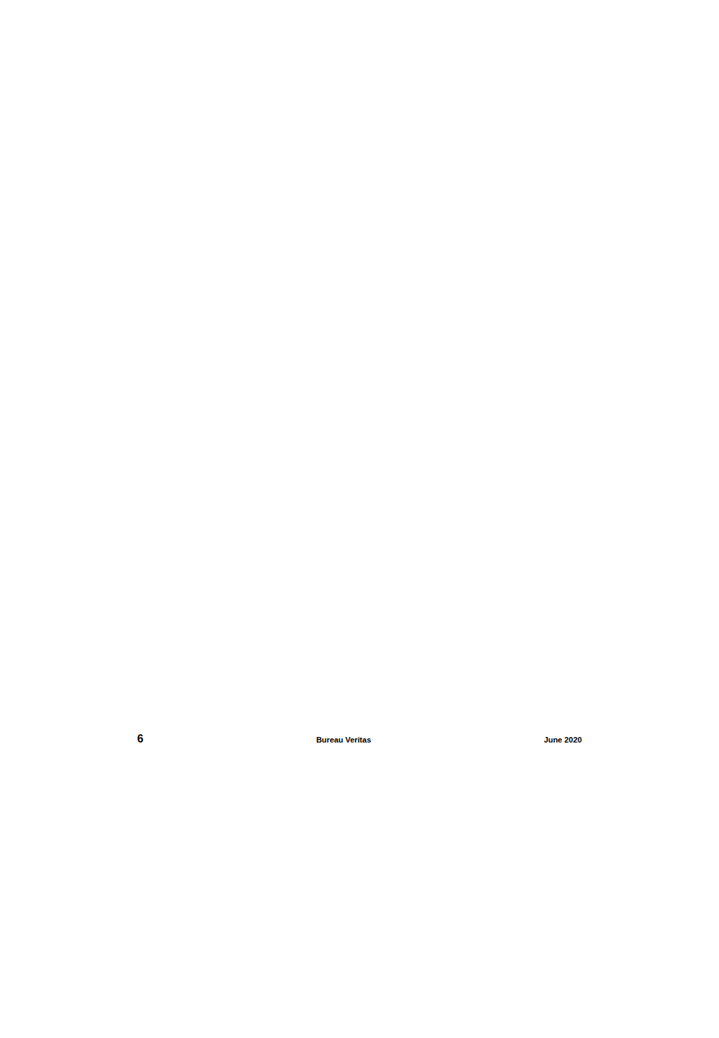6
Bureau Veritas
June 2020